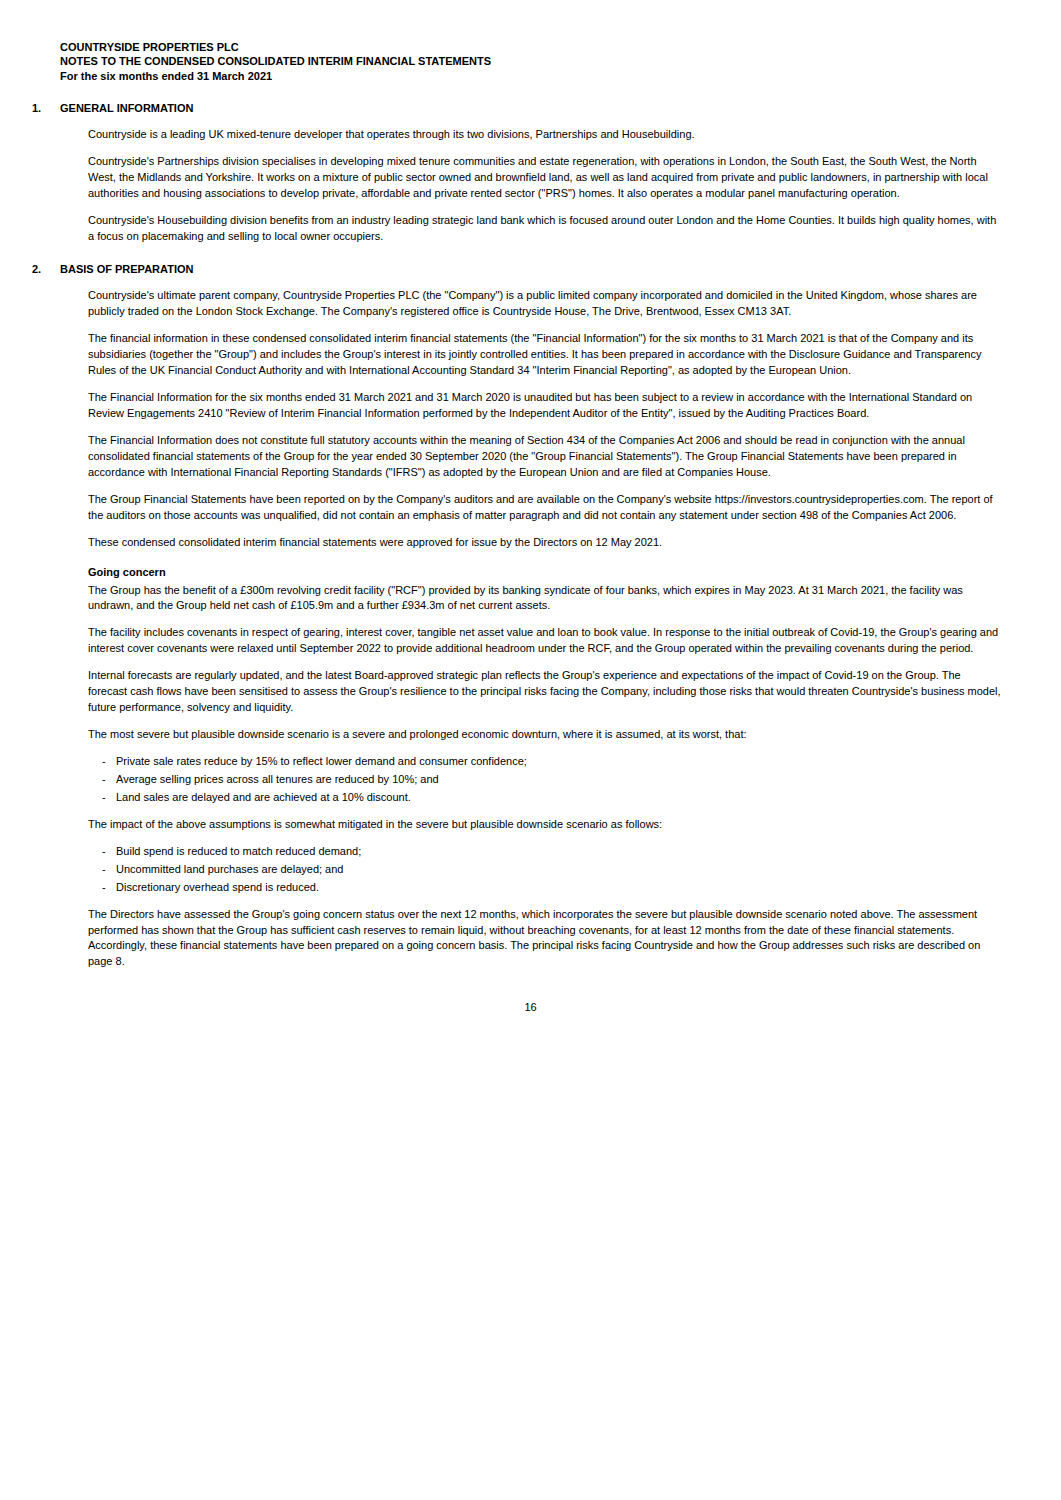COUNTRYSIDE PROPERTIES PLC
NOTES TO THE CONDENSED CONSOLIDATED INTERIM FINANCIAL STATEMENTS
For the six months ended 31 March 2021
1. GENERAL INFORMATION
Countryside is a leading UK mixed-tenure developer that operates through its two divisions, Partnerships and Housebuilding.
Countryside's Partnerships division specialises in developing mixed tenure communities and estate regeneration, with operations in London, the South East, the South West, the North West, the Midlands and Yorkshire. It works on a mixture of public sector owned and brownfield land, as well as land acquired from private and public landowners, in partnership with local authorities and housing associations to develop private, affordable and private rented sector ("PRS") homes. It also operates a modular panel manufacturing operation.
Countryside's Housebuilding division benefits from an industry leading strategic land bank which is focused around outer London and the Home Counties. It builds high quality homes, with a focus on placemaking and selling to local owner occupiers.
2. BASIS OF PREPARATION
Countryside's ultimate parent company, Countryside Properties PLC (the "Company") is a public limited company incorporated and domiciled in the United Kingdom, whose shares are publicly traded on the London Stock Exchange. The Company's registered office is Countryside House, The Drive, Brentwood, Essex CM13 3AT.
The financial information in these condensed consolidated interim financial statements (the "Financial Information") for the six months to 31 March 2021 is that of the Company and its subsidiaries (together the "Group") and includes the Group's interest in its jointly controlled entities. It has been prepared in accordance with the Disclosure Guidance and Transparency Rules of the UK Financial Conduct Authority and with International Accounting Standard 34 "Interim Financial Reporting", as adopted by the European Union.
The Financial Information for the six months ended 31 March 2021 and 31 March 2020 is unaudited but has been subject to a review in accordance with the International Standard on Review Engagements 2410 "Review of Interim Financial Information performed by the Independent Auditor of the Entity", issued by the Auditing Practices Board.
The Financial Information does not constitute full statutory accounts within the meaning of Section 434 of the Companies Act 2006 and should be read in conjunction with the annual consolidated financial statements of the Group for the year ended 30 September 2020 (the "Group Financial Statements"). The Group Financial Statements have been prepared in accordance with International Financial Reporting Standards ("IFRS") as adopted by the European Union and are filed at Companies House.
The Group Financial Statements have been reported on by the Company's auditors and are available on the Company's website https://investors.countrysideproperties.com. The report of the auditors on those accounts was unqualified, did not contain an emphasis of matter paragraph and did not contain any statement under section 498 of the Companies Act 2006.
These condensed consolidated interim financial statements were approved for issue by the Directors on 12 May 2021.
Going concern
The Group has the benefit of a £300m revolving credit facility ("RCF") provided by its banking syndicate of four banks, which expires in May 2023. At 31 March 2021, the facility was undrawn, and the Group held net cash of £105.9m and a further £934.3m of net current assets.
The facility includes covenants in respect of gearing, interest cover, tangible net asset value and loan to book value. In response to the initial outbreak of Covid-19, the Group's gearing and interest cover covenants were relaxed until September 2022 to provide additional headroom under the RCF, and the Group operated within the prevailing covenants during the period.
Internal forecasts are regularly updated, and the latest Board-approved strategic plan reflects the Group's experience and expectations of the impact of Covid-19 on the Group. The forecast cash flows have been sensitised to assess the Group's resilience to the principal risks facing the Company, including those risks that would threaten Countryside's business model, future performance, solvency and liquidity.
The most severe but plausible downside scenario is a severe and prolonged economic downturn, where it is assumed, at its worst, that:
Private sale rates reduce by 15% to reflect lower demand and consumer confidence;
Average selling prices across all tenures are reduced by 10%; and
Land sales are delayed and are achieved at a 10% discount.
The impact of the above assumptions is somewhat mitigated in the severe but plausible downside scenario as follows:
Build spend is reduced to match reduced demand;
Uncommitted land purchases are delayed; and
Discretionary overhead spend is reduced.
The Directors have assessed the Group's going concern status over the next 12 months, which incorporates the severe but plausible downside scenario noted above. The assessment performed has shown that the Group has sufficient cash reserves to remain liquid, without breaching covenants, for at least 12 months from the date of these financial statements. Accordingly, these financial statements have been prepared on a going concern basis. The principal risks facing Countryside and how the Group addresses such risks are described on page 8.
16